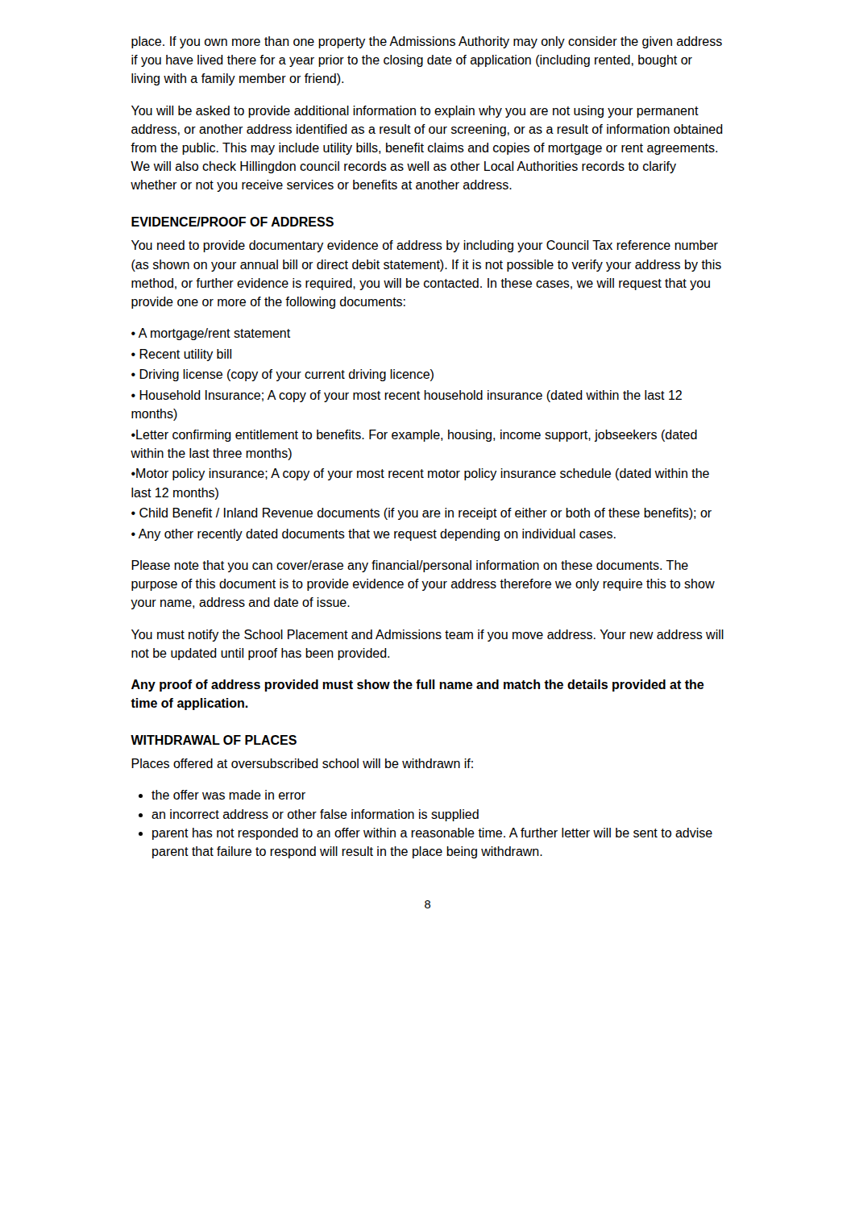place. If you own more than one property the Admissions Authority may only consider the given address if you have lived there for a year prior to the closing date of application (including rented, bought or living with a family member or friend).
You will be asked to provide additional information to explain why you are not using your permanent address, or another address identified as a result of our screening, or as a result of information obtained from the public. This may include utility bills, benefit claims and copies of mortgage or rent agreements. We will also check Hillingdon council records as well as other Local Authorities records to clarify whether or not you receive services or benefits at another address.
Evidence/Proof of Address
You need to provide documentary evidence of address by including your Council Tax reference number (as shown on your annual bill or direct debit statement). If it is not possible to verify your address by this method, or further evidence is required, you will be contacted. In these cases, we will request that you provide one or more of the following documents:
• A mortgage/rent statement
• Recent utility bill
• Driving license (copy of your current driving licence)
• Household Insurance; A copy of your most recent household insurance (dated within the last 12 months)
•Letter confirming entitlement to benefits. For example, housing, income support, jobseekers (dated within the last three months)
•Motor policy insurance; A copy of your most recent motor policy insurance schedule (dated within the last 12 months)
• Child Benefit / Inland Revenue documents (if you are in receipt of either or both of these benefits); or
• Any other recently dated documents that we request depending on individual cases.
Please note that you can cover/erase any financial/personal information on these documents. The purpose of this document is to provide evidence of your address therefore we only require this to show your name, address and date of issue.
You must notify the School Placement and Admissions team if you move address. Your new address will not be updated until proof has been provided.
Any proof of address provided must show the full name and match the details provided at the time of application.
Withdrawal of Places
Places offered at oversubscribed school will be withdrawn if:
the offer was made in error
an incorrect address or other false information is supplied
parent has not responded to an offer within a reasonable time. A further letter will be sent to advise parent that failure to respond will result in the place being withdrawn.
8